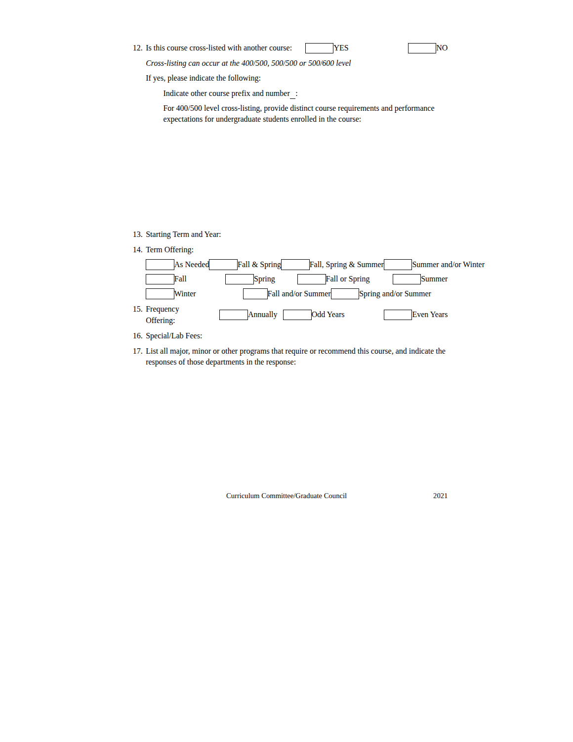12.
Is this course cross-listed with another course: YES NO
Cross-listing can occur at the 400/500, 500/500 or 500/600 level
If yes, please indicate the following:
Indicate other course prefix and number :
For 400/500 level cross-listing, provide distinct course requirements and performance expectations for undergraduate students enrolled in the course:
13. Starting Term and Year:
14. Term Offering:
As Needed Fall & Spring Fall, Spring & Summer Summer and/or Winter
Fall Spring Fall or Spring Summer
Winter Fall and/or Summer Spring and/or Summer
15.
Frequency Offering: Annually Odd Years Even Years
16. Special/Lab Fees:
17. List all major, minor or other programs that require or recommend this course, and indicate the responses of those departments in the response:
Curriculum Committee/Graduate Council 2021